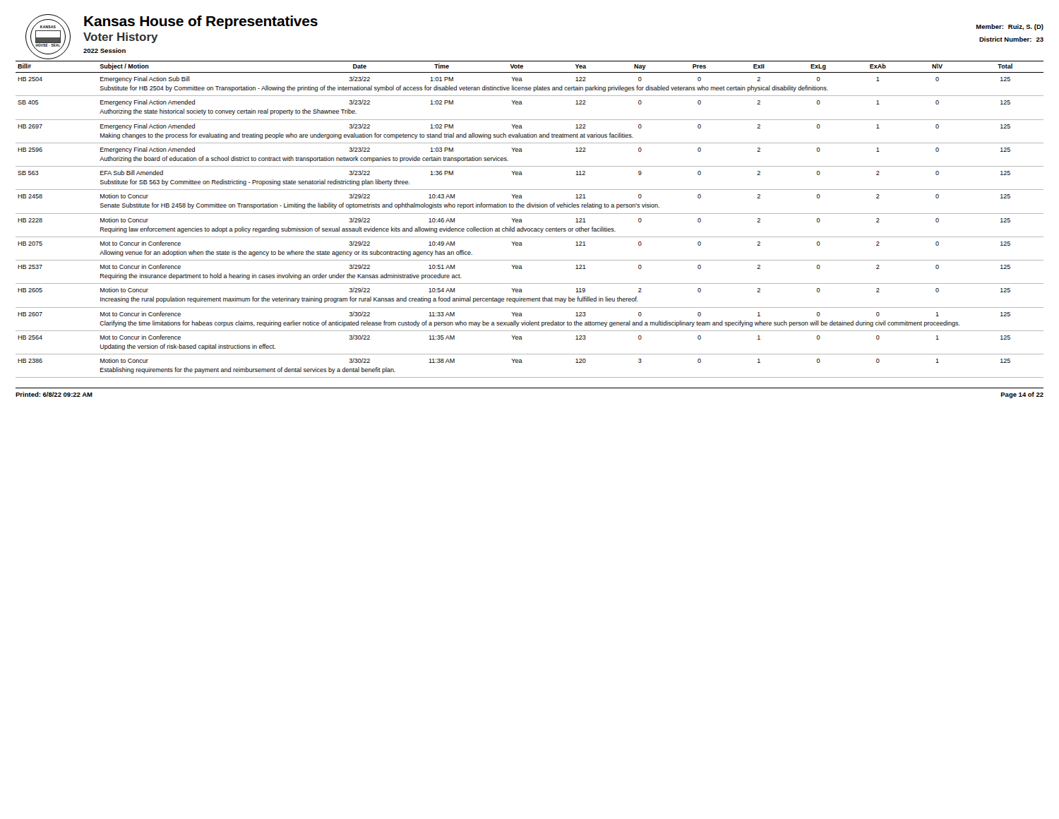KANSAS
HOUSE · SEAL
Kansas House of Representatives
Voter History
2022 Session
Member: Ruiz, S. (D)
District Number: 23
| Bill# | Subject / Motion | Date | Time | Vote | Yea | Nay | Pres | ExII | ExLg | ExAb | N\V | Total |
| --- | --- | --- | --- | --- | --- | --- | --- | --- | --- | --- | --- | --- |
| HB 2504 | Emergency Final Action Sub Bill | 3/23/22 | 1:01 PM | Yea | 122 | 0 | 0 | 2 | 0 | 1 | 0 | 125 |
| | Substitute for HB 2504 by Committee on Transportation - Allowing the printing of the international symbol of access for disabled veteran distinctive license plates and certain parking privileges for disabled veterans who meet certain physical disability definitions. |
| SB 405 | Emergency Final Action Amended | 3/23/22 | 1:02 PM | Yea | 122 | 0 | 0 | 2 | 0 | 1 | 0 | 125 |
| | Authorizing the state historical society to convey certain real property to the Shawnee Tribe. |
| HB 2697 | Emergency Final Action Amended | 3/23/22 | 1:02 PM | Yea | 122 | 0 | 0 | 2 | 0 | 1 | 0 | 125 |
| | Making changes to the process for evaluating and treating people who are undergoing evaluation for competency to stand trial and allowing such evaluation and treatment at various facilities. |
| HB 2596 | Emergency Final Action Amended | 3/23/22 | 1:03 PM | Yea | 122 | 0 | 0 | 2 | 0 | 1 | 0 | 125 |
| | Authorizing the board of education of a school district to contract with transportation network companies to provide certain transportation services. |
| SB 563 | EFA Sub Bill Amended | 3/23/22 | 1:36 PM | Yea | 112 | 9 | 0 | 2 | 0 | 2 | 0 | 125 |
| | Substitute for SB 563 by Committee on Redistricting - Proposing state senatorial redistricting plan liberty three. |
| HB 2458 | Motion to Concur | 3/29/22 | 10:43 AM | Yea | 121 | 0 | 0 | 2 | 0 | 2 | 0 | 125 |
| | Senate Substitute for HB 2458 by Committee on Transportation - Limiting the liability of optometrists and ophthalmologists who report information to the division of vehicles relating to a person's vision. |
| HB 2228 | Motion to Concur | 3/29/22 | 10:46 AM | Yea | 121 | 0 | 0 | 2 | 0 | 2 | 0 | 125 |
| | Requiring law enforcement agencies to adopt a policy regarding submission of sexual assault evidence kits and allowing evidence collection at child advocacy centers or other facilities. |
| HB 2075 | Mot to Concur in Conference | 3/29/22 | 10:49 AM | Yea | 121 | 0 | 0 | 2 | 0 | 2 | 0 | 125 |
| | Allowing venue for an adoption when the state is the agency to be where the state agency or its subcontracting agency has an office. |
| HB 2537 | Mot to Concur in Conference | 3/29/22 | 10:51 AM | Yea | 121 | 0 | 0 | 2 | 0 | 2 | 0 | 125 |
| | Requiring the insurance department to hold a hearing in cases involving an order under the Kansas administrative procedure act. |
| HB 2605 | Motion to Concur | 3/29/22 | 10:54 AM | Yea | 119 | 2 | 0 | 2 | 0 | 2 | 0 | 125 |
| | Increasing the rural population requirement maximum for the veterinary training program for rural Kansas and creating a food animal percentage requirement that may be fulfilled in lieu thereof. |
| HB 2607 | Mot to Concur in Conference | 3/30/22 | 11:33 AM | Yea | 123 | 0 | 0 | 1 | 0 | 0 | 1 | 125 |
| | Clarifying the time limitations for habeas corpus claims, requiring earlier notice of anticipated release from custody of a person who may be a sexually violent predator to the attorney general and a multidisciplinary team and specifying where such person will be detained during civil commitment proceedings. |
| HB 2564 | Mot to Concur in Conference | 3/30/22 | 11:35 AM | Yea | 123 | 0 | 0 | 1 | 0 | 0 | 1 | 125 |
| | Updating the version of risk-based capital instructions in effect. |
| HB 2386 | Motion to Concur | 3/30/22 | 11:38 AM | Yea | 120 | 3 | 0 | 1 | 0 | 0 | 1 | 125 |
| | Establishing requirements for the payment and reimbursement of dental services by a dental benefit plan. |
Printed: 6/8/22 09:22 AM
Page 14 of 22